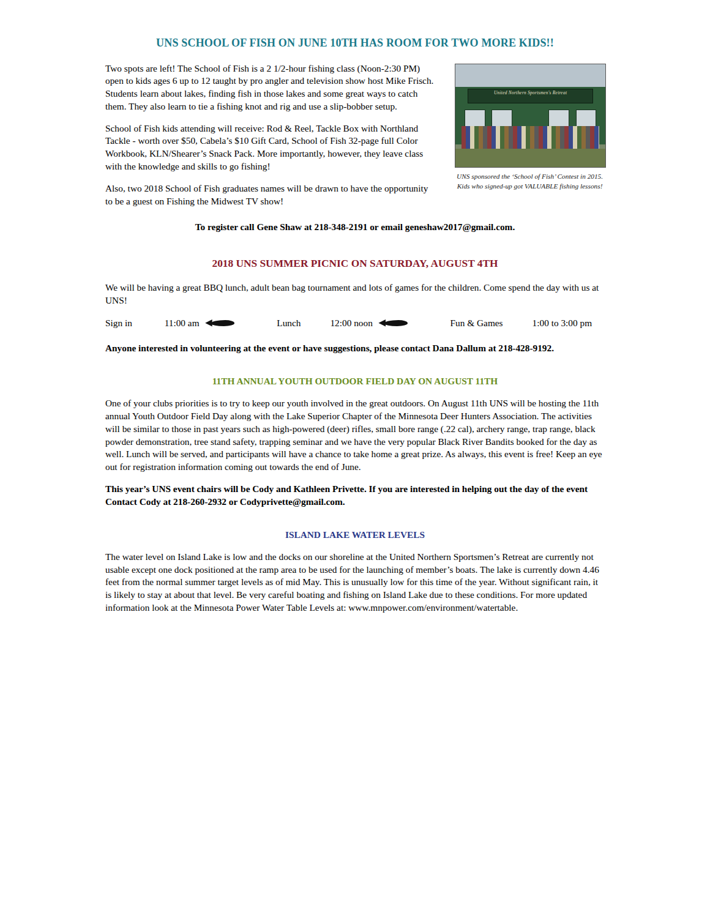UNS SCHOOL OF FISH ON JUNE 10TH HAS ROOM FOR TWO MORE KIDS!!
United Northern Sportsmen's Retreat
UNS sponsored the ‘School of Fish’ Contest in 2015. Kids who signed-up got VALUABLE fishing lessons!
Two spots are left! The School of Fish is a 2 1/2-hour fishing class (Noon-2:30 PM) open to kids ages 6 up to 12 taught by pro angler and television show host Mike Frisch. Students learn about lakes, finding fish in those lakes and some great ways to catch them. They also learn to tie a fishing knot and rig and use a slip-bobber setup.
School of Fish kids attending will receive: Rod & Reel, Tackle Box with Northland Tackle - worth over $50, Cabela’s $10 Gift Card, School of Fish 32-page full Color Workbook, KLN/Shearer’s Snack Pack. More importantly, however, they leave class with the knowledge and skills to go fishing!
Also, two 2018 School of Fish graduates names will be drawn to have the opportunity to be a guest on Fishing the Midwest TV show!
To register call Gene Shaw at 218-348-2191 or email geneshaw2017@gmail.com.
2018 UNS SUMMER PICNIC ON SATURDAY, AUGUST 4TH
We will be having a great BBQ lunch, adult bean bag tournament and lots of games for the children. Come spend the day with us at UNS!
Sign in 11:00 am Lunch 12:00 noon Fun & Games 1:00 to 3:00 pm
Anyone interested in volunteering at the event or have suggestions, please contact Dana Dallum at 218-428-9192.
11TH ANNUAL YOUTH OUTDOOR FIELD DAY ON AUGUST 11TH
One of your clubs priorities is to try to keep our youth involved in the great outdoors. On August 11th UNS will be hosting the 11th annual Youth Outdoor Field Day along with the Lake Superior Chapter of the Minnesota Deer Hunters Association. The activities will be similar to those in past years such as high-powered (deer) rifles, small bore range (.22 cal), archery range, trap range, black powder demonstration, tree stand safety, trapping seminar and we have the very popular Black River Bandits booked for the day as well. Lunch will be served, and participants will have a chance to take home a great prize. As always, this event is free! Keep an eye out for registration information coming out towards the end of June.
This year’s UNS event chairs will be Cody and Kathleen Privette. If you are interested in helping out the day of the event Contact Cody at 218-260-2932 or Codyprivette@gmail.com.
ISLAND LAKE WATER LEVELS
The water level on Island Lake is low and the docks on our shoreline at the United Northern Sportsmen’s Retreat are currently not usable except one dock positioned at the ramp area to be used for the launching of member’s boats. The lake is currently down 4.46 feet from the normal summer target levels as of mid May. This is unusually low for this time of the year. Without significant rain, it is likely to stay at about that level. Be very careful boating and fishing on Island Lake due to these conditions. For more updated information look at the Minnesota Power Water Table Levels at: www.mnpower.com/environment/watertable.